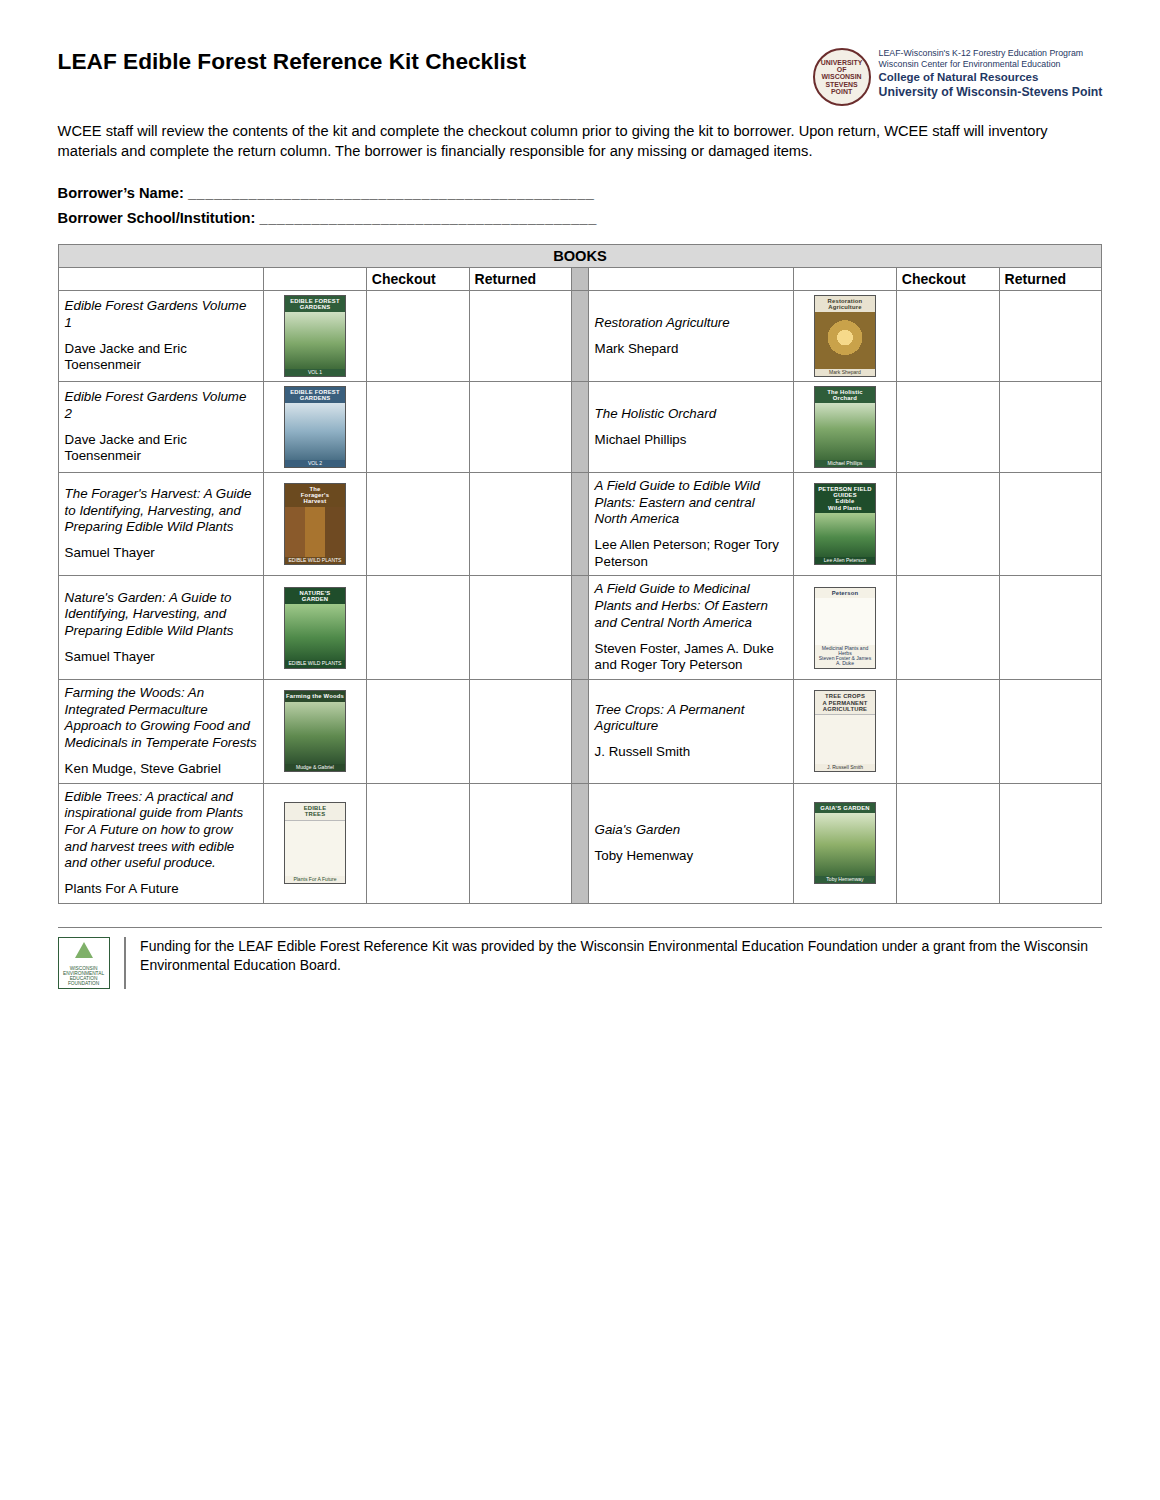LEAF Edible Forest Reference Kit Checklist
UNIVERSITY
OF
WISCONSIN
STEVENS POINT
LEAF-Wisconsin's K-12 Forestry Education Program
Wisconsin Center for Environmental Education
College of Natural Resources University of Wisconsin-Stevens Point
WCEE staff will review the contents of the kit and complete the checkout column prior to giving the kit to borrower. Upon return, WCEE staff will inventory materials and complete the return column. The borrower is financially responsible for any missing or damaged items.
Borrower’s Name: _______________________________________________
Borrower School/Institution: _______________________________________
| BOOKS |
| --- |
| | | Checkout | Returned | | | | Checkout | Returned |
| Edible Forest Gardens Volume 1 Dave Jacke and Eric Toensenmeir | EDIBLE FOREST GARDENS VOL 1 | | | | Restoration Agriculture Mark Shepard | Restoration Agriculture Mark Shepard | | |
| Edible Forest Gardens Volume 2 Dave Jacke and Eric Toensenmeir | EDIBLE FOREST GARDENS VOL 2 | | | | The Holistic Orchard Michael Phillips | The Holistic Orchard Michael Phillips | | |
| The Forager's Harvest: A Guide to Identifying, Harvesting, and Preparing Edible Wild Plants Samuel Thayer | The Forager's Harvest EDIBLE WILD PLANTS | | | | A Field Guide to Edible Wild Plants: Eastern and central North America Lee Allen Peterson; Roger Tory Peterson | PETERSON FIELD GUIDES Edible Wild Plants Lee Allen Peterson | | |
| Nature's Garden: A Guide to Identifying, Harvesting, and Preparing Edible Wild Plants Samuel Thayer | NATURE'S GARDEN EDIBLE WILD PLANTS | | | | A Field Guide to Medicinal Plants and Herbs: Of Eastern and Central North America Steven Foster, James A. Duke and Roger Tory Peterson | Peterson Medicinal Plants and Herbs Steven Foster & James A. Duke | | |
| Farming the Woods: An Integrated Permaculture Approach to Growing Food and Medicinals in Temperate Forests Ken Mudge, Steve Gabriel | Farming the Woods Mudge & Gabriel | | | | Tree Crops: A Permanent Agriculture J. Russell Smith | TREE CROPS A PERMANENT AGRICULTURE J. Russell Smith | | |
| Edible Trees: A practical and inspirational guide from Plants For A Future on how to grow and harvest trees with edible and other useful produce. Plants For A Future | EDIBLE TREES Plants For A Future | | | | Gaia's Garden Toby Hemenway | GAIA'S GARDEN Toby Hemenway | | |
WISCONSIN
ENVIRONMENTAL
EDUCATION
FOUNDATION
Funding for the LEAF Edible Forest Reference Kit was provided by the Wisconsin Environmental Education Foundation under a grant from the Wisconsin Environmental Education Board.